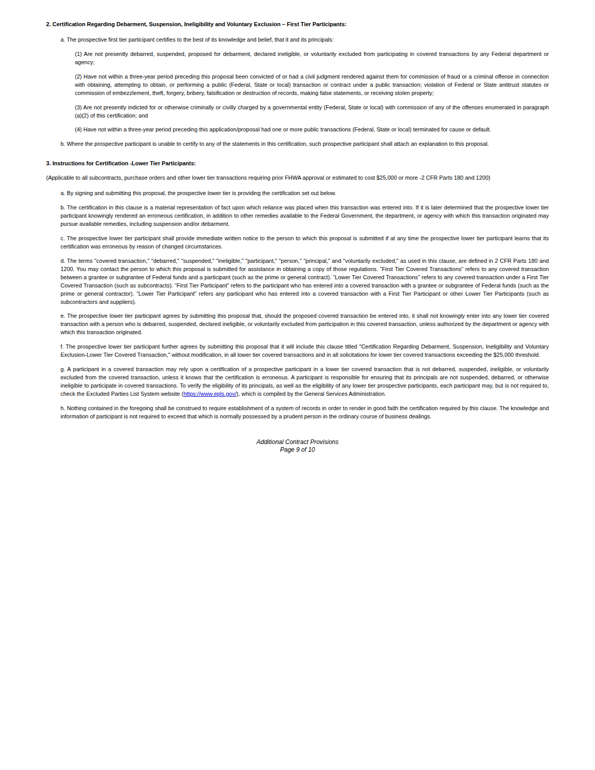2. Certification Regarding Debarment, Suspension, Ineligibility and Voluntary Exclusion – First Tier Participants:
a. The prospective first tier participant certifies to the best of its knowledge and belief, that it and its principals:
(1) Are not presently debarred, suspended, proposed for debarment, declared ineligible, or voluntarily excluded from participating in covered transactions by any Federal department or agency;
(2) Have not within a three-year period preceding this proposal been convicted of or had a civil judgment rendered against them for commission of fraud or a criminal offense in connection with obtaining, attempting to obtain, or performing a public (Federal, State or local) transaction or contract under a public transaction; violation of Federal or State antitrust statutes or commission of embezzlement, theft, forgery, bribery, falsification or destruction of records, making false statements, or receiving stolen property;
(3) Are not presently indicted for or otherwise criminally or civilly charged by a governmental entity (Federal, State or local) with commission of any of the offenses enumerated in paragraph (a)(2) of this certification; and
(4) Have not within a three-year period preceding this application/proposal had one or more public transactions (Federal, State or local) terminated for cause or default.
b. Where the prospective participant is unable to certify to any of the statements in this certification, such prospective participant shall attach an explanation to this proposal.
3. Instructions for Certification -Lower Tier Participants:
(Applicable to all subcontracts, purchase orders and other lower tier transactions requiring prior FHWA approval or estimated to cost $25,000 or more -2 CFR Parts 180 and 1200)
a. By signing and submitting this proposal, the prospective lower tier is providing the certification set out below.
b. The certification in this clause is a material representation of fact upon which reliance was placed when this transaction was entered into. If it is later determined that the prospective lower tier participant knowingly rendered an erroneous certification, in addition to other remedies available to the Federal Government, the department, or agency with which this transaction originated may pursue available remedies, including suspension and/or debarment.
c. The prospective lower tier participant shall provide immediate written notice to the person to which this proposal is submitted if at any time the prospective lower tier participant learns that its certification was erroneous by reason of changed circumstances.
d. The terms "covered transaction," "debarred," "suspended," "ineligible," "participant," "person," "principal," and "voluntarily excluded," as used in this clause, are defined in 2 CFR Parts 180 and 1200. You may contact the person to which this proposal is submitted for assistance in obtaining a copy of those regulations. “First Tier Covered Transactions” refers to any covered transaction between a grantee or subgrantee of Federal funds and a participant (such as the prime or general contract). “Lower Tier Covered Transactions” refers to any covered transaction under a First Tier Covered Transaction (such as subcontracts). “First Tier Participant” refers to the participant who has entered into a covered transaction with a grantee or subgrantee of Federal funds (such as the prime or general contractor). “Lower Tier Participant” refers any participant who has entered into a covered transaction with a First Tier Participant or other Lower Tier Participants (such as subcontractors and suppliers).
e. The prospective lower tier participant agrees by submitting this proposal that, should the proposed covered transaction be entered into, it shall not knowingly enter into any lower tier covered transaction with a person who is debarred, suspended, declared ineligible, or voluntarily excluded from participation in this covered transaction, unless authorized by the department or agency with which this transaction originated.
f. The prospective lower tier participant further agrees by submitting this proposal that it will include this clause titled "Certification Regarding Debarment, Suspension, Ineligibility and Voluntary Exclusion-Lower Tier Covered Transaction," without modification, in all lower tier covered transactions and in all solicitations for lower tier covered transactions exceeding the $25,000 threshold.
g. A participant in a covered transaction may rely upon a certification of a prospective participant in a lower tier covered transaction that is not debarred, suspended, ineligible, or voluntarily excluded from the covered transaction, unless it knows that the certification is erroneous. A participant is responsible for ensuring that its principals are not suspended, debarred, or otherwise ineligible to participate in covered transactions. To verify the eligibility of its principals, as well as the eligibility of any lower tier prospective participants, each participant may, but is not required to, check the Excluded Parties List System website (https://www.epls.gov/), which is compiled by the General Services Administration.
h. Nothing contained in the foregoing shall be construed to require establishment of a system of records in order to render in good faith the certification required by this clause. The knowledge and information of participant is not required to exceed that which is normally possessed by a prudent person in the ordinary course of business dealings.
Additional Contract Provisions
Page 9 of 10